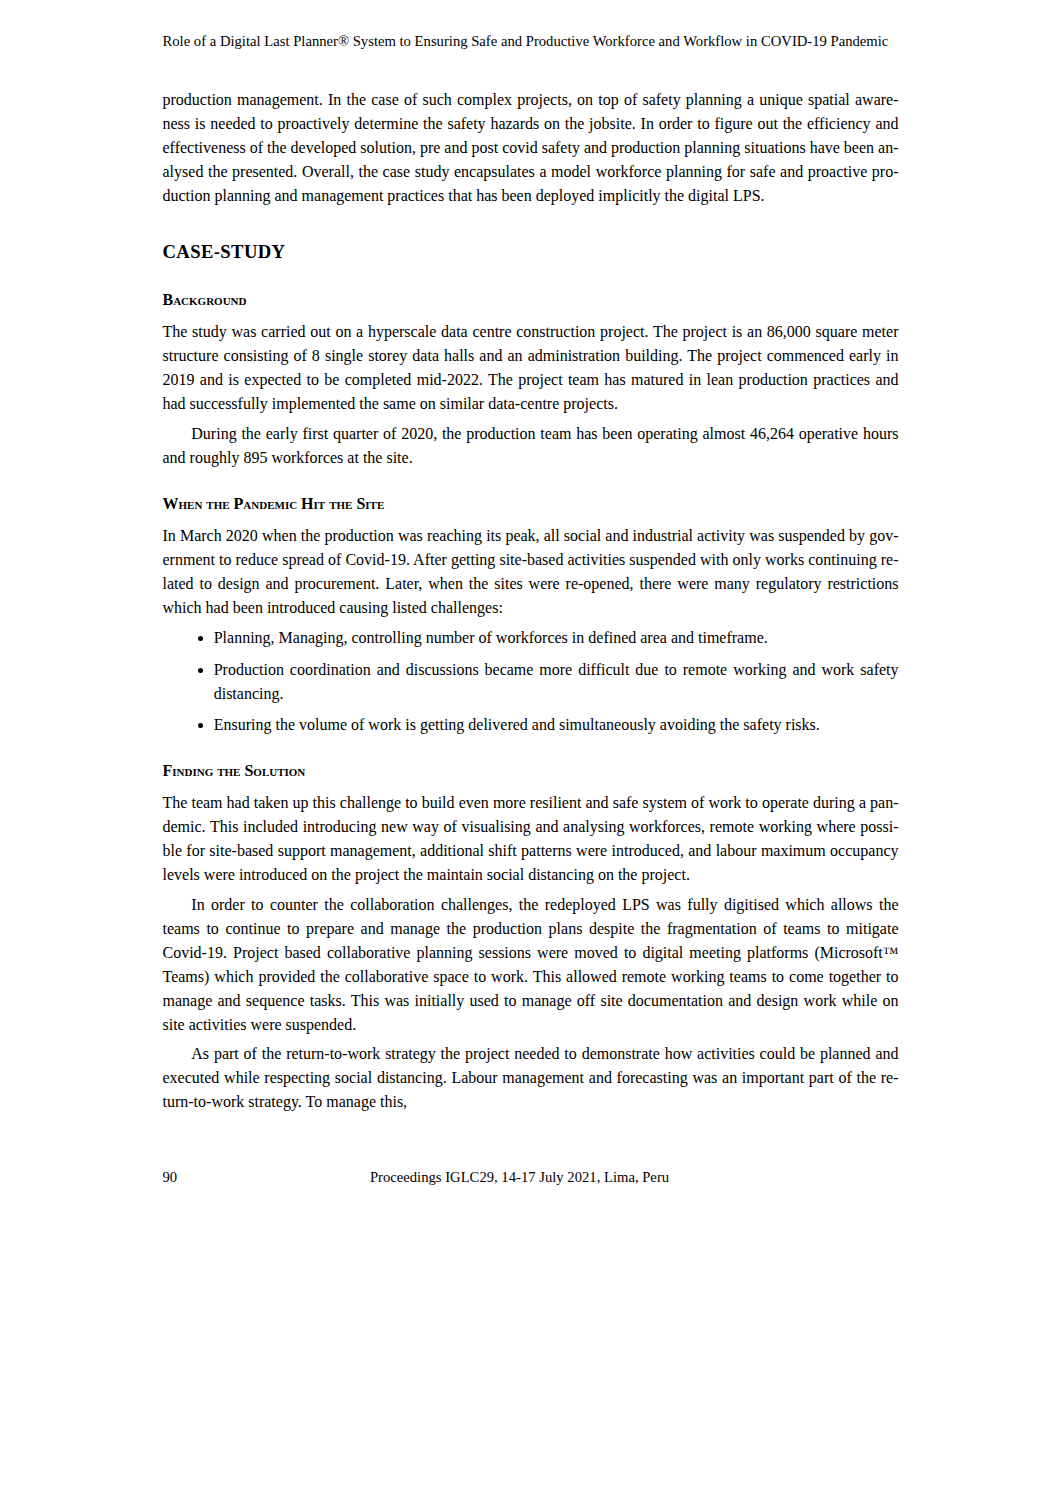Role of a Digital Last Planner® System to Ensuring Safe and Productive Workforce and Workflow in COVID-19 Pandemic
production management. In the case of such complex projects, on top of safety planning a unique spatial awareness is needed to proactively determine the safety hazards on the jobsite. In order to figure out the efficiency and effectiveness of the developed solution, pre and post covid safety and production planning situations have been analysed the presented. Overall, the case study encapsulates a model workforce planning for safe and proactive production planning and management practices that has been deployed implicitly the digital LPS.
Case-Study
Background
The study was carried out on a hyperscale data centre construction project. The project is an 86,000 square meter structure consisting of 8 single storey data halls and an administration building. The project commenced early in 2019 and is expected to be completed mid-2022. The project team has matured in lean production practices and had successfully implemented the same on similar data-centre projects.
During the early first quarter of 2020, the production team has been operating almost 46,264 operative hours and roughly 895 workforces at the site.
When the Pandemic Hit the Site
In March 2020 when the production was reaching its peak, all social and industrial activity was suspended by government to reduce spread of Covid-19. After getting site-based activities suspended with only works continuing related to design and procurement. Later, when the sites were re-opened, there were many regulatory restrictions which had been introduced causing listed challenges:
Planning, Managing, controlling number of workforces in defined area and timeframe.
Production coordination and discussions became more difficult due to remote working and work safety distancing.
Ensuring the volume of work is getting delivered and simultaneously avoiding the safety risks.
Finding the Solution
The team had taken up this challenge to build even more resilient and safe system of work to operate during a pandemic. This included introducing new way of visualising and analysing workforces, remote working where possible for site-based support management, additional shift patterns were introduced, and labour maximum occupancy levels were introduced on the project the maintain social distancing on the project.
In order to counter the collaboration challenges, the redeployed LPS was fully digitised which allows the teams to continue to prepare and manage the production plans despite the fragmentation of teams to mitigate Covid-19. Project based collaborative planning sessions were moved to digital meeting platforms (Microsoft™ Teams) which provided the collaborative space to work. This allowed remote working teams to come together to manage and sequence tasks. This was initially used to manage off site documentation and design work while on site activities were suspended.
As part of the return-to-work strategy the project needed to demonstrate how activities could be planned and executed while respecting social distancing. Labour management and forecasting was an important part of the return-to-work strategy. To manage this,
90 Proceedings IGLC29, 14-17 July 2021, Lima, Peru